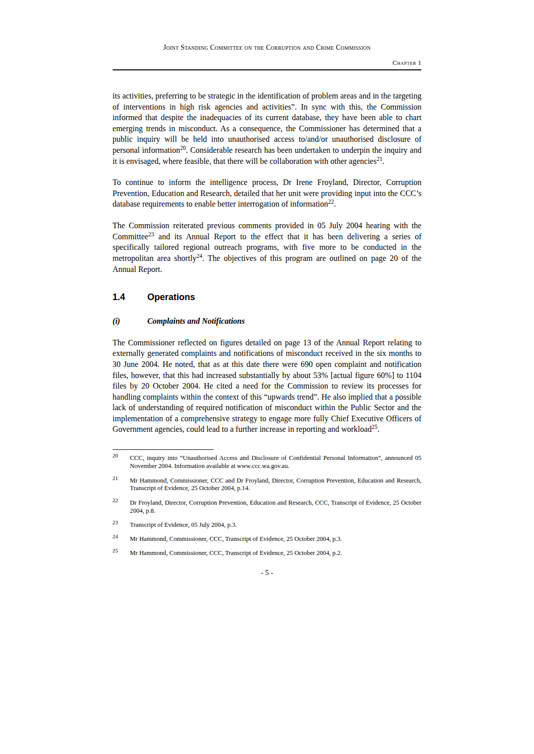Joint Standing Committee on the Corruption and Crime Commission
Chapter 1
its activities, preferring to be strategic in the identification of problem areas and in the targeting of interventions in high risk agencies and activities”. In sync with this, the Commission informed that despite the inadequacies of its current database, they have been able to chart emerging trends in misconduct. As a consequence, the Commissioner has determined that a public inquiry will be held into unauthorised access to/and/or unauthorised disclosure of personal information20. Considerable research has been undertaken to underpin the inquiry and it is envisaged, where feasible, that there will be collaboration with other agencies21.
To continue to inform the intelligence process, Dr Irene Froyland, Director, Corruption Prevention, Education and Research, detailed that her unit were providing input into the CCC’s database requirements to enable better interrogation of information22.
The Commission reiterated previous comments provided in 05 July 2004 hearing with the Committee23 and its Annual Report to the effect that it has been delivering a series of specifically tailored regional outreach programs, with five more to be conducted in the metropolitan area shortly24. The objectives of this program are outlined on page 20 of the Annual Report.
1.4 Operations
(i) Complaints and Notifications
The Commissioner reflected on figures detailed on page 13 of the Annual Report relating to externally generated complaints and notifications of misconduct received in the six months to 30 June 2004. He noted, that as at this date there were 690 open complaint and notification files, however, that this had increased substantially by about 53% [actual figure 60%] to 1104 files by 20 October 2004. He cited a need for the Commission to review its processes for handling complaints within the context of this “upwards trend”. He also implied that a possible lack of understanding of required notification of misconduct within the Public Sector and the implementation of a comprehensive strategy to engage more fully Chief Executive Officers of Government agencies, could lead to a further increase in reporting and workload25.
20
CCC, inquiry into “Unauthorised Access and Disclosure of Confidential Personal Information”, announced 05 November 2004. Information available at www.ccc.wa.gov.au.
21
Mr Hammond, Commissioner, CCC and Dr Froyland, Director, Corruption Prevention, Education and Research, Transcript of Evidence, 25 October 2004, p.14.
22
Dr Froyland, Director, Corruption Prevention, Education and Research, CCC, Transcript of Evidence, 25 October 2004, p.8.
23
Transcript of Evidence, 05 July 2004, p.3.
24
Mr Hammond, Commissioner, CCC, Transcript of Evidence, 25 October 2004, p.3.
25
Mr Hammond, Commissioner, CCC, Transcript of Evidence, 25 October 2004, p.2.
- 5 -